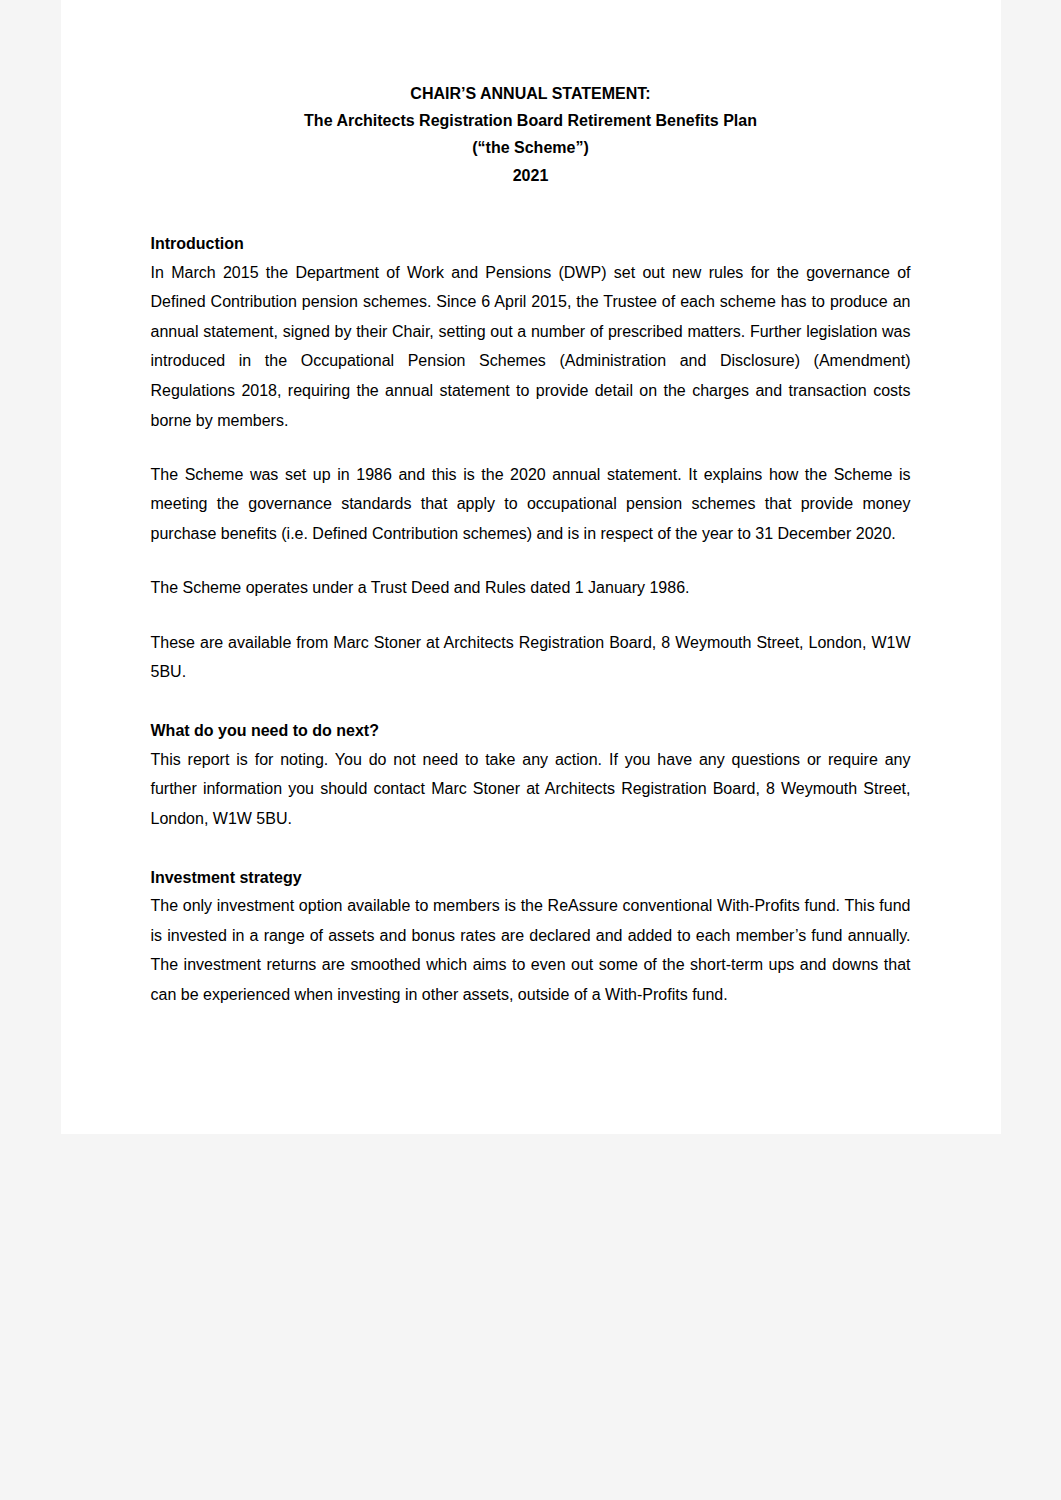CHAIR’S ANNUAL STATEMENT:
The Architects Registration Board Retirement Benefits Plan
(“the Scheme”)
2021
Introduction
In March 2015 the Department of Work and Pensions (DWP) set out new rules for the governance of Defined Contribution pension schemes. Since 6 April 2015, the Trustee of each scheme has to produce an annual statement, signed by their Chair, setting out a number of prescribed matters. Further legislation was introduced in the Occupational Pension Schemes (Administration and Disclosure) (Amendment) Regulations 2018, requiring the annual statement to provide detail on the charges and transaction costs borne by members.
The Scheme was set up in 1986 and this is the 2020 annual statement. It explains how the Scheme is meeting the governance standards that apply to occupational pension schemes that provide money purchase benefits (i.e. Defined Contribution schemes) and is in respect of the year to 31 December 2020.
The Scheme operates under a Trust Deed and Rules dated 1 January 1986.
These are available from Marc Stoner at Architects Registration Board, 8 Weymouth Street, London, W1W 5BU.
What do you need to do next?
This report is for noting. You do not need to take any action. If you have any questions or require any further information you should contact Marc Stoner at Architects Registration Board, 8 Weymouth Street, London, W1W 5BU.
Investment strategy
The only investment option available to members is the ReAssure conventional With-Profits fund. This fund is invested in a range of assets and bonus rates are declared and added to each member’s fund annually. The investment returns are smoothed which aims to even out some of the short-term ups and downs that can be experienced when investing in other assets, outside of a With-Profits fund.